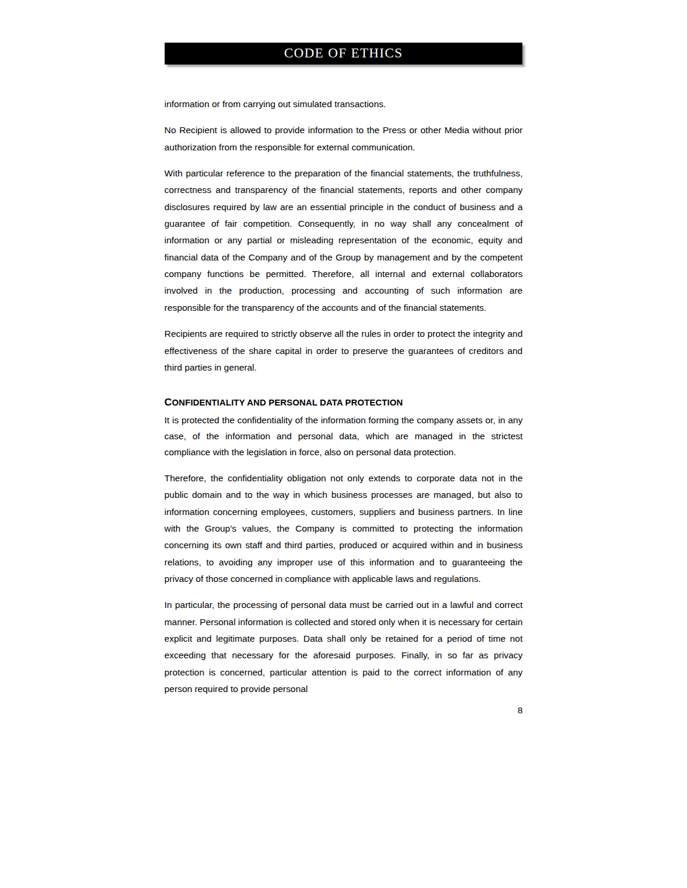CODE OF ETHICS
information or from carrying out simulated transactions.
No Recipient is allowed to provide information to the Press or other Media without prior authorization from the responsible for external communication.
With particular reference to the preparation of the financial statements, the truthfulness, correctness and transparency of the financial statements, reports and other company disclosures required by law are an essential principle in the conduct of business and a guarantee of fair competition. Consequently, in no way shall any concealment of information or any partial or misleading representation of the economic, equity and financial data of the Company and of the Group by management and by the competent company functions be permitted. Therefore, all internal and external collaborators involved in the production, processing and accounting of such information are responsible for the transparency of the accounts and of the financial statements.
Recipients are required to strictly observe all the rules in order to protect the integrity and effectiveness of the share capital in order to preserve the guarantees of creditors and third parties in general.
CONFIDENTIALITY AND PERSONAL DATA PROTECTION
It is protected the confidentiality of the information forming the company assets or, in any case, of the information and personal data, which are managed in the strictest compliance with the legislation in force, also on personal data protection.
Therefore, the confidentiality obligation not only extends to corporate data not in the public domain and to the way in which business processes are managed, but also to information concerning employees, customers, suppliers and business partners. In line with the Group’s values, the Company is committed to protecting the information concerning its own staff and third parties, produced or acquired within and in business relations, to avoiding any improper use of this information and to guaranteeing the privacy of those concerned in compliance with applicable laws and regulations.
In particular, the processing of personal data must be carried out in a lawful and correct manner. Personal information is collected and stored only when it is necessary for certain explicit and legitimate purposes. Data shall only be retained for a period of time not exceeding that necessary for the aforesaid purposes. Finally, in so far as privacy protection is concerned, particular attention is paid to the correct information of any person required to provide personal
8